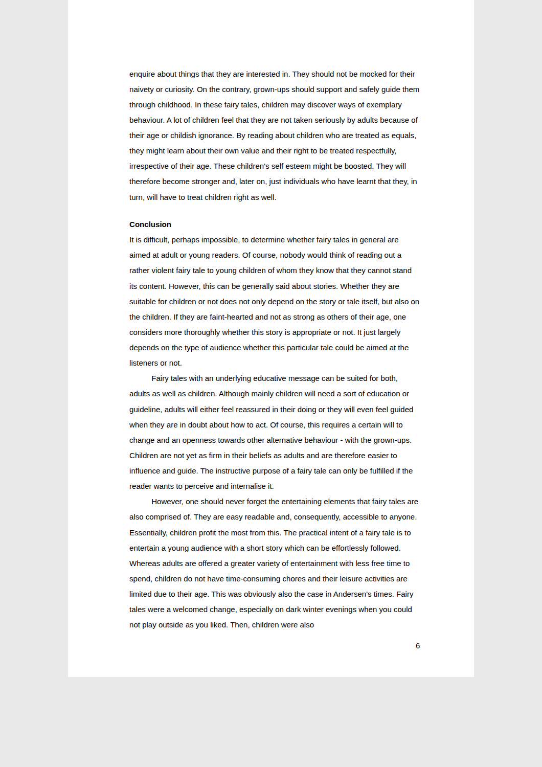enquire about things that they are interested in. They should not be mocked for their naivety or curiosity. On the contrary, grown-ups should support and safely guide them through childhood. In these fairy tales, children may discover ways of exemplary behaviour. A lot of children feel that they are not taken seriously by adults because of their age or childish ignorance. By reading about children who are treated as equals, they might learn about their own value and their right to be treated respectfully, irrespective of their age. These children's self esteem might be boosted. They will therefore become stronger and, later on, just individuals who have learnt that they, in turn, will have to treat children right as well.
Conclusion
It is difficult, perhaps impossible, to determine whether fairy tales in general are aimed at adult or young readers. Of course, nobody would think of reading out a rather violent fairy tale to young children of whom they know that they cannot stand its content. However, this can be generally said about stories. Whether they are suitable for children or not does not only depend on the story or tale itself, but also on the children. If they are faint-hearted and not as strong as others of their age, one considers more thoroughly whether this story is appropriate or not. It just largely depends on the type of audience whether this particular tale could be aimed at the listeners or not.
Fairy tales with an underlying educative message can be suited for both, adults as well as children. Although mainly children will need a sort of education or guideline, adults will either feel reassured in their doing or they will even feel guided when they are in doubt about how to act. Of course, this requires a certain will to change and an openness towards other alternative behaviour - with the grown-ups. Children are not yet as firm in their beliefs as adults and are therefore easier to influence and guide. The instructive purpose of a fairy tale can only be fulfilled if the reader wants to perceive and internalise it.
However, one should never forget the entertaining elements that fairy tales are also comprised of. They are easy readable and, consequently, accessible to anyone. Essentially, children profit the most from this. The practical intent of a fairy tale is to entertain a young audience with a short story which can be effortlessly followed. Whereas adults are offered a greater variety of entertainment with less free time to spend, children do not have time-consuming chores and their leisure activities are limited due to their age. This was obviously also the case in Andersen's times. Fairy tales were a welcomed change, especially on dark winter evenings when you could not play outside as you liked. Then, children were also
6